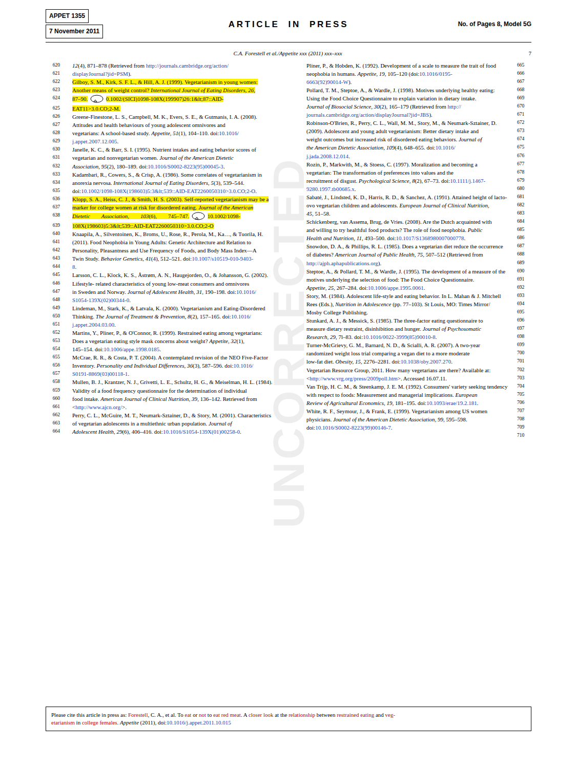APPET 1355
7 November 2011
ARTICLE IN PRESS
No. of Pages 8, Model 5G
C.A. Forestell et al./Appetite xxx (2011) xxx–xxx 7
UNCORRECTED
620
12(4), 871–878 (Retrieved from http://journals.cambridge.org/action/
621
displayJournal?jid=PSM).
622
Gilboy, S. M., Kirk, S. F. L., & Hill, A. J. (1999). Vegetarianism in young women:
623
Another means of weight control? International Journal of Eating Disorders, 26,
624
87–90. 0.1002/(SICI)1098-108X(199907)26:1&lt;87::AID-
625
EAT11>3.0.CO;2-M.
626
Greene-Finestone, L. S., Campbell, M. K., Evers, S. E., & Gutmanis, I. A. (2008).
627
Attitudes and health behaviours of young adolescent omnivores and
628
vegetarians: A school-based study. Appetite, 51(1), 104–110. doi:10.1016/
629
j.appet.2007.12.005.
630
Janelle, K. C., & Barr, S. I. (1995). Nutrient intakes and eating behavior scores of
631
vegetarian and nonvegetarian women. Journal of the American Dietetic
632
Association, 95(2), 180–189. doi:10.1016/S0002-8223(95)00045-3.
633
Kadambari, R., Cowers, S., & Crisp, A. (1986). Some correlates of vegetarianism in
634
anorexia nervosa. International Journal of Eating Disorders, 5(3), 539–544.
635
doi:10.1002/1098-108X(198603)5:3&lt;539::AID-EAT2260050310>3.0.CO;2-O.
636
Klopp, S. A., Heiss, C. J., & Smith, H. S. (2003). Self-reported vegetarianism may be a
637
marker for college women at risk for disordered eating. Journal of the American
638
Dietetic Association, 103(6), 745–747. 10.1002/1098-
639
108X(198603)5:3&lt;539::AID-EAT2260050310>3.0.CO;2-O
640
Knaapila, A., Silventoinen, K., Broms, U., Rose, R., Perola, M., Ka…, & Tuorila, H.
641
(2011). Food Neophobia in Young Adults: Genetic Architecture and Relation to
642
Personality, Pleasantness and Use Frequency of Foods, and Body Mass Index—A
643
Twin Study. Behavior Genetics, 41(4), 512–521. doi:10.1007/s10519-010-9403-
644
8.
645
Larsson, C. L., Klock, K. S., Åstrøm, A. N., Haugejorden, O., & Johansson, G. (2002).
646
Lifestyle- related characteristics of young low-meat consumers and omnivores
647
in Sweden and Norway. Journal of Adolescent Health, 31, 190–198. doi:10.1016/
648
S1054-139X(02)00344-0.
649
Lindeman, M., Stark, K., & Latvala, K. (2000). Vegetarianism and Eating-Disordered
650
Thinking. The Journal of Treatment & Prevention, 8(2), 157–165. doi:10.1016/
651
j.appet.2004.03.00.
652
Martins, Y., Pliner, P., & O'Connor, R. (1999). Restrained eating among vegetarians:
653
Does a vegetarian eating style mask concerns about weight? Appetite, 32(1),
654
145–154. doi:10.1006/appe.1998.0185.
655
McCrae, R. R., & Costa, P. T. (2004). A contemplated revision of the NEO Five-Factor
656
Inventory. Personality and Individual Differences, 36(3), 587–596. doi:10.1016/
657
S0191-8869(03)00118-1.
658
Mullen, B. J., Krantzer, N. J., Grivetti, L. E., Schultz, H. G., & Meiselman, H. L. (1984).
659
Validity of a food frequency questionnaire for the determination of individual
660
food intake. American Journal of Clinical Nutrition, 39, 136–142. Retrieved from
661
<http://www.ajcn.org/>.
662
Perry, C. L., McGuire, M. T., Neumark-Sztainer, D., & Story, M. (2001). Characteristics
663
of vegetarian adolescents in a multiethnic urban population. Journal of
664
Adolescent Health, 29(6), 406–416. doi:10.1016/S1054-139X(01)00258-0.
665
Pliner, P., & Hobden, K. (1992). Development of a scale to measure the trait of food
666
neophobia in humans. Appetite, 19, 105–120 (doi:10.1016/0195-
667
6663(92)90014-W).
668
Pollard, T. M., Steptoe, A., & Wardle, J. (1998). Motives underlying healthy eating:
669
Using the Food Choice Questionnaire to explain variation in dietary intake.
670
Journal of Biosocial Science, 30(2), 165–179 (Retrieved from http://
671
journals.cambridge.org/action/displayJournal?jid=JBS).
672
Robinson-O'Brien, R., Perry, C. L., Wall, M. M., Story, M., & Neumark-Sztainer, D.
673
(2009). Adolescent and young adult vegetarianism: Better dietary intake and
674
weight outcomes but increased risk of disordered eating behaviors. Journal of
675
the American Dietetic Association, 109(4), 648–655. doi:10.1016/
676
j.jada.2008.12.014.
677
Rozin, P., Markwith, M., & Stoess, C. (1997). Moralization and becoming a
678
vegetarian: The transformation of preferences into values and the
679
recruitment of disgust. Psychological Science, 8(2), 67–73. doi:10.1111/j.1467-
680
9280.1997.tb00685.x.
681
Sabaté, J., Lindsted, K. D., Harris, R. D., & Sanchez, A. (1991). Attained height of lacto-
682
ovo vegetarian children and adolescents. European Journal of Clinical Nutrition,
683
45, 51–58.
684
Schickenberg, van Assema, Brug, de Vries. (2008). Are the Dutch acquainted with
685
and willing to try healthful food products? The role of food neophobia. Public
686
Health and Nutrition, 11, 493–500. doi:10.1017/S1368980007000778.
687
Snowdon, D. A., & Phillips, R. L. (1985). Does a vegetarian diet reduce the occurrence
688
of diabetes? American Journal of Public Health, 75, 507–512 (Retrieved from
689
http://ajph.aphapublications.org).
690
Steptoe, A., & Pollard, T. M., & Wardle, J. (1995). The development of a measure of the
691
motives underlying the selection of food: The Food Choice Questionnaire.
692
Appetite, 25, 267–284. doi:10.1006/appe.1995.0061.
693
Story, M. (1984). Adolescent life-style and eating behavior. In L. Mahan & J. Mitchell
694
Rees (Eds.), Nutrition in Adolescence (pp. 77–103). St Louis, MO: Times Mirror/
695
Mosby College Publishing.
696
Stunkard, A. J., & Messick, S. (1985). The three-factor eating questionnaire to
697
measure dietary restraint, disinhibition and hunger. Journal of Psychosomatic
698
Research, 29, 7l–83. doi:10.1016/0022-3999(85)90010-8.
699
Turner-McGrievy, G. M., Barnard, N. D., & Scialli, A. R. (2007). A two-year
700
randomized weight loss trial comparing a vegan diet to a more moderate
701
low-fat diet. Obesity, 15, 2276–2281. doi:10.1038/oby.2007.270.
702
Vegetarian Resource Group, 2011. How many vegetarians are there? Available at:
703
<http://www.vrg.org/press/2009poll.htm>. Accessed 16.07.11.
704
Van Trijp, H. C. M., & Steenkamp, J. E. M. (1992). Consumers' variety seeking tendency
705
with respect to foods: Measurement and managerial implications. European
706
Review of Agricultural Economics, 19, 181–195. doi:10.1093/erae/19.2.181.
707
White, R. F., Seymour, J., & Frank, E. (1999). Vegetarianism among US women
708
physicians. Journal of the American Dietetic Association, 99, 595–598.
709
doi:10.1016/S0002-8223(99)00146-7.
710
Please cite this article in press as: Forestell, C. A., et al. To eat or not to eat red meat. A closer look at the relationship between restrained eating and veg-
etarianism in college females. Appetite (2011), doi:10.1016/j.appet.2011.10.015